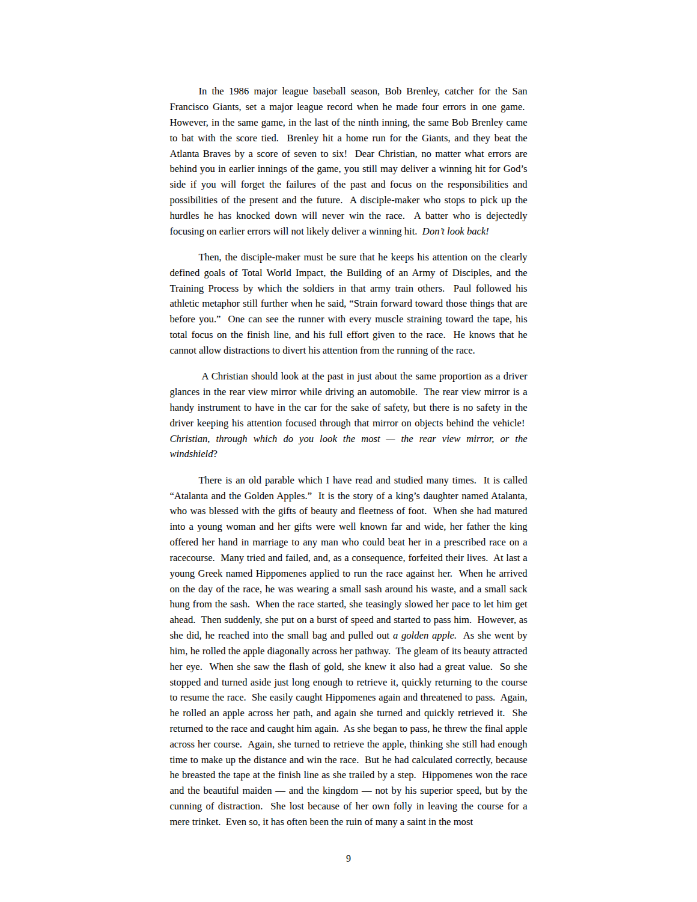In the 1986 major league baseball season, Bob Brenley, catcher for the San Francisco Giants, set a major league record when he made four errors in one game. However, in the same game, in the last of the ninth inning, the same Bob Brenley came to bat with the score tied. Brenley hit a home run for the Giants, and they beat the Atlanta Braves by a score of seven to six! Dear Christian, no matter what errors are behind you in earlier innings of the game, you still may deliver a winning hit for God’s side if you will forget the failures of the past and focus on the responsibilities and possibilities of the present and the future. A disciple-maker who stops to pick up the hurdles he has knocked down will never win the race. A batter who is dejectedly focusing on earlier errors will not likely deliver a winning hit. Don’t look back!
Then, the disciple-maker must be sure that he keeps his attention on the clearly defined goals of Total World Impact, the Building of an Army of Disciples, and the Training Process by which the soldiers in that army train others. Paul followed his athletic metaphor still further when he said, “Strain forward toward those things that are before you.” One can see the runner with every muscle straining toward the tape, his total focus on the finish line, and his full effort given to the race. He knows that he cannot allow distractions to divert his attention from the running of the race.
A Christian should look at the past in just about the same proportion as a driver glances in the rear view mirror while driving an automobile. The rear view mirror is a handy instrument to have in the car for the sake of safety, but there is no safety in the driver keeping his attention focused through that mirror on objects behind the vehicle! Christian, through which do you look the most — the rear view mirror, or the windshield?
There is an old parable which I have read and studied many times. It is called “Atalanta and the Golden Apples.” It is the story of a king’s daughter named Atalanta, who was blessed with the gifts of beauty and fleetness of foot. When she had matured into a young woman and her gifts were well known far and wide, her father the king offered her hand in marriage to any man who could beat her in a prescribed race on a racecourse. Many tried and failed, and, as a consequence, forfeited their lives. At last a young Greek named Hippomenes applied to run the race against her. When he arrived on the day of the race, he was wearing a small sash around his waste, and a small sack hung from the sash. When the race started, she teasingly slowed her pace to let him get ahead. Then suddenly, she put on a burst of speed and started to pass him. However, as she did, he reached into the small bag and pulled out a golden apple. As she went by him, he rolled the apple diagonally across her pathway. The gleam of its beauty attracted her eye. When she saw the flash of gold, she knew it also had a great value. So she stopped and turned aside just long enough to retrieve it, quickly returning to the course to resume the race. She easily caught Hippomenes again and threatened to pass. Again, he rolled an apple across her path, and again she turned and quickly retrieved it. She returned to the race and caught him again. As she began to pass, he threw the final apple across her course. Again, she turned to retrieve the apple, thinking she still had enough time to make up the distance and win the race. But he had calculated correctly, because he breasted the tape at the finish line as she trailed by a step. Hippomenes won the race and the beautiful maiden — and the kingdom — not by his superior speed, but by the cunning of distraction. She lost because of her own folly in leaving the course for a mere trinket. Even so, it has often been the ruin of many a saint in the most
9